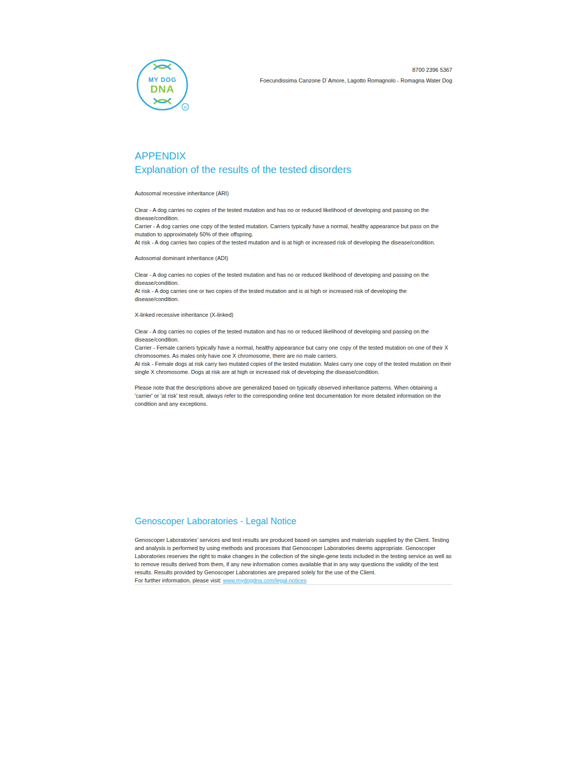MY DOG DNA R
8700 2396 5367
Foecundissima Canzone D´Amore, Lagotto Romagnolo - Romagna Water Dog
APPENDIX Explanation of the results of the tested disorders
Autosomal recessive inheritance (ARI)
Clear - A dog carries no copies of the tested mutation and has no or reduced likelihood of developing and passing on the disease/condition.
Carrier - A dog carries one copy of the tested mutation. Carriers typically have a normal, healthy appearance but pass on the mutation to approximately 50% of their offspring.
At risk - A dog carries two copies of the tested mutation and is at high or increased risk of developing the disease/condition.
Autosomal dominant inheritance (ADI)
Clear - A dog carries no copies of the tested mutation and has no or reduced likelihood of developing and passing on the disease/condition.
At risk - A dog carries one or two copies of the tested mutation and is at high or increased risk of developing the disease/condition.
X-linked recessive inheritance (X-linked)
Clear - A dog carries no copies of the tested mutation and has no or reduced likelihood of developing and passing on the disease/condition.
Carrier - Female carriers typically have a normal, healthy appearance but carry one copy of the tested mutation on one of their X chromosomes. As males only have one X chromosome, there are no male carriers.
At risk - Female dogs at risk carry two mutated copies of the tested mutation. Males carry one copy of the tested mutation on their single X chromosome. Dogs at risk are at high or increased risk of developing the disease/condition.
Please note that the descriptions above are generalized based on typically observed inheritance patterns. When obtaining a 'carrier' or 'at risk' test result, always refer to the corresponding online test documentation for more detailed information on the condition and any exceptions.
Genoscoper Laboratories - Legal Notice
Genoscoper Laboratories’ services and test results are produced based on samples and materials supplied by the Client. Testing and analysis is performed by using methods and processes that Genoscoper Laboratories deems appropriate. Genoscoper Laboratories reserves the right to make changes in the collection of the single-gene tests included in the testing service as well as to remove results derived from them, if any new information comes available that in any way questions the validity of the test results. Results provided by Genoscoper Laboratories are prepared solely for the use of the Client.
For further information, please visit: www.mydogdna.com/legal-notices